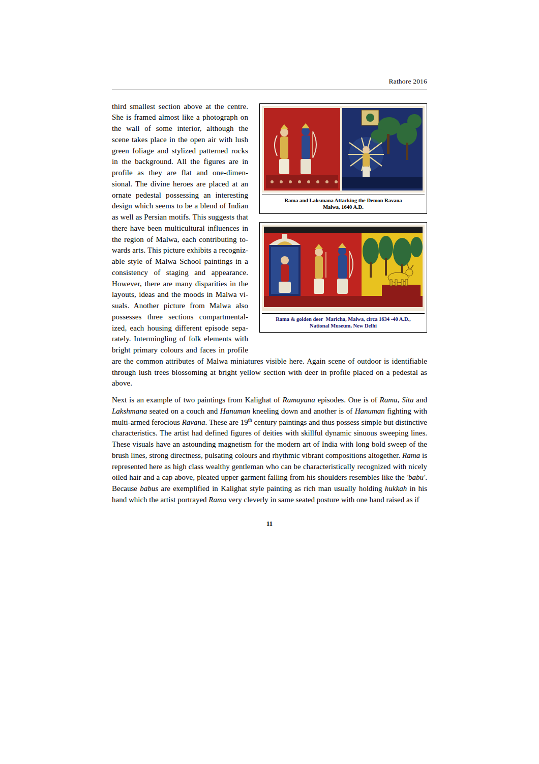Rathore 2016
Rama and Laksmana Attacking the Demon Ravana
Malwa, 1640 A.D.
Rama & golden deer Maricha, Malwa, circa 1634 -40 A.D.,
National Museum, New Delhi
third smallest section above at the centre. She is framed almost like a photograph on the wall of some interior, although the scene takes place in the open air with lush green foliage and stylized patterned rocks in the background. All the figures are in profile as they are flat and one-dimensional. The divine heroes are placed at an ornate pedestal possessing an interesting design which seems to be a blend of Indian as well as Persian motifs. This suggests that there have been multicultural influences in the region of Malwa, each contributing towards arts. This picture exhibits a recognizable style of Malwa School paintings in a consistency of staging and appearance. However, there are many disparities in the layouts, ideas and the moods in Malwa visuals. Another picture from Malwa also possesses three sections compartmentalized, each housing different episode separately. Intermingling of folk elements with bright primary colours and faces in profile are the common attributes of Malwa miniatures visible here. Again scene of outdoor is identifiable through lush trees blossoming at bright yellow section with deer in profile placed on a pedestal as above.
Next is an example of two paintings from Kalighat of Ramayana episodes. One is of Rama, Sita and Lakshmana seated on a couch and Hanuman kneeling down and another is of Hanuman fighting with multi-armed ferocious Ravana. These are 19th century paintings and thus possess simple but distinctive characteristics. The artist had defined figures of deities with skillful dynamic sinuous sweeping lines. These visuals have an astounding magnetism for the modern art of India with long bold sweep of the brush lines, strong directness, pulsating colours and rhythmic vibrant compositions altogether. Rama is represented here as high class wealthy gentleman who can be characteristically recognized with nicely oiled hair and a cap above, pleated upper garment falling from his shoulders resembles like the 'babu'. Because babus are exemplified in Kalighat style painting as rich man usually holding hukkah in his hand which the artist portrayed Rama very cleverly in same seated posture with one hand raised as if
11